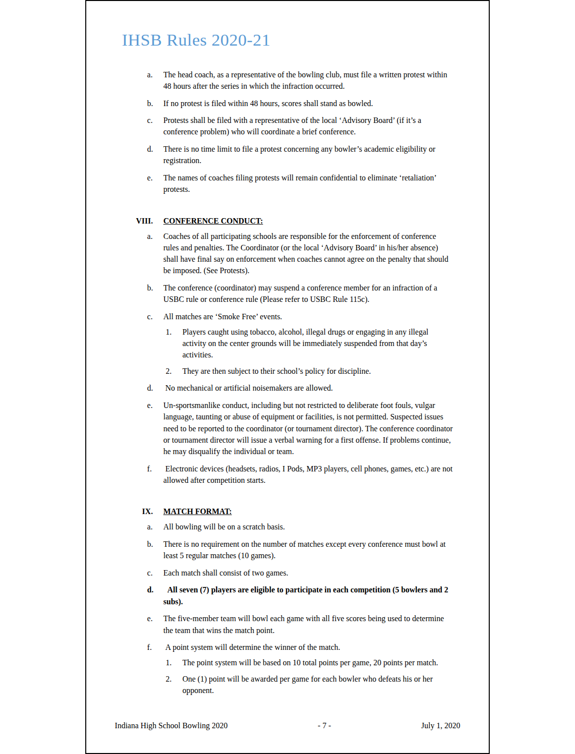IHSB Rules 2020-21
a. The head coach, as a representative of the bowling club, must file a written protest within 48 hours after the series in which the infraction occurred.
b. If no protest is filed within 48 hours, scores shall stand as bowled.
c. Protests shall be filed with a representative of the local ‘Advisory Board’ (if it’s a conference problem) who will coordinate a brief conference.
d. There is no time limit to file a protest concerning any bowler’s academic eligibility or registration.
e. The names of coaches filing protests will remain confidential to eliminate ‘retaliation’ protests.
VIII. CONFERENCE CONDUCT:
a. Coaches of all participating schools are responsible for the enforcement of conference rules and penalties. The Coordinator (or the local ‘Advisory Board’ in his/her absence) shall have final say on enforcement when coaches cannot agree on the penalty that should be imposed. (See Protests).
b. The conference (coordinator) may suspend a conference member for an infraction of a USBC rule or conference rule (Please refer to USBC Rule 115c).
c. All matches are ‘Smoke Free’ events.
1. Players caught using tobacco, alcohol, illegal drugs or engaging in any illegal activity on the center grounds will be immediately suspended from that day’s activities.
2. They are then subject to their school’s policy for discipline.
d. No mechanical or artificial noisemakers are allowed.
e. Un-sportsmanlike conduct, including but not restricted to deliberate foot fouls, vulgar language, taunting or abuse of equipment or facilities, is not permitted. Suspected issues need to be reported to the coordinator (or tournament director). The conference coordinator or tournament director will issue a verbal warning for a first offense. If problems continue, he may disqualify the individual or team.
f. Electronic devices (headsets, radios, I Pods, MP3 players, cell phones, games, etc.) are not allowed after competition starts.
IX. MATCH FORMAT:
a. All bowling will be on a scratch basis.
b. There is no requirement on the number of matches except every conference must bowl at least 5 regular matches (10 games).
c. Each match shall consist of two games.
d. All seven (7) players are eligible to participate in each competition (5 bowlers and 2 subs).
e. The five-member team will bowl each game with all five scores being used to determine the team that wins the match point.
f. A point system will determine the winner of the match.
1. The point system will be based on 10 total points per game, 20 points per match.
2. One (1) point will be awarded per game for each bowler who defeats his or her opponent.
Indiana High School Bowling 2020
- 7 -
July 1, 2020